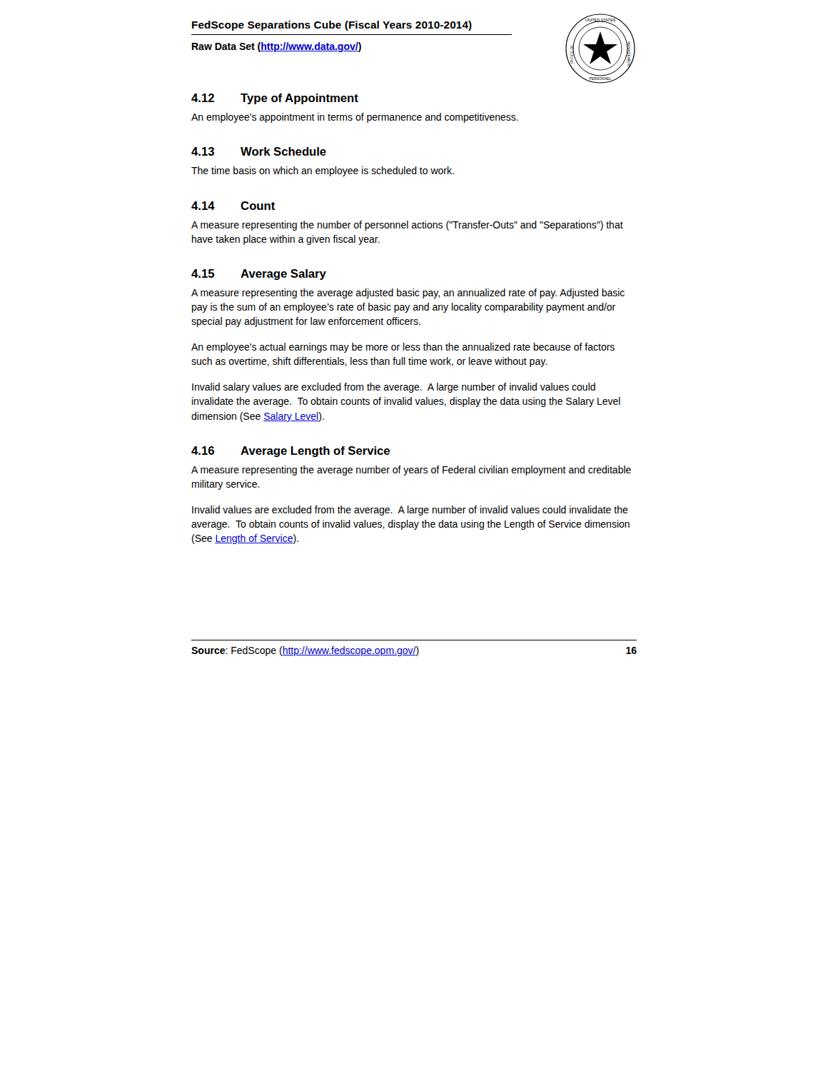FedScope Separations Cube (Fiscal Years 2010-2014)
Raw Data Set (http://www.data.gov/)
UNITED STATES PERSONNEL OFFICE OF MANAGEMENT
4.12 Type of Appointment
An employee's appointment in terms of permanence and competitiveness.
4.13 Work Schedule
The time basis on which an employee is scheduled to work.
4.14 Count
A measure representing the number of personnel actions ("Transfer-Outs" and "Separations") that have taken place within a given fiscal year.
4.15 Average Salary
A measure representing the average adjusted basic pay, an annualized rate of pay. Adjusted basic pay is the sum of an employee’s rate of basic pay and any locality comparability payment and/or special pay adjustment for law enforcement officers.
An employee's actual earnings may be more or less than the annualized rate because of factors such as overtime, shift differentials, less than full time work, or leave without pay.
Invalid salary values are excluded from the average. A large number of invalid values could invalidate the average. To obtain counts of invalid values, display the data using the Salary Level dimension (See Salary Level).
4.16 Average Length of Service
A measure representing the average number of years of Federal civilian employment and creditable military service.
Invalid values are excluded from the average. A large number of invalid values could invalidate the average. To obtain counts of invalid values, display the data using the Length of Service dimension (See Length of Service).
Source: FedScope (http://www.fedscope.opm.gov/)
16